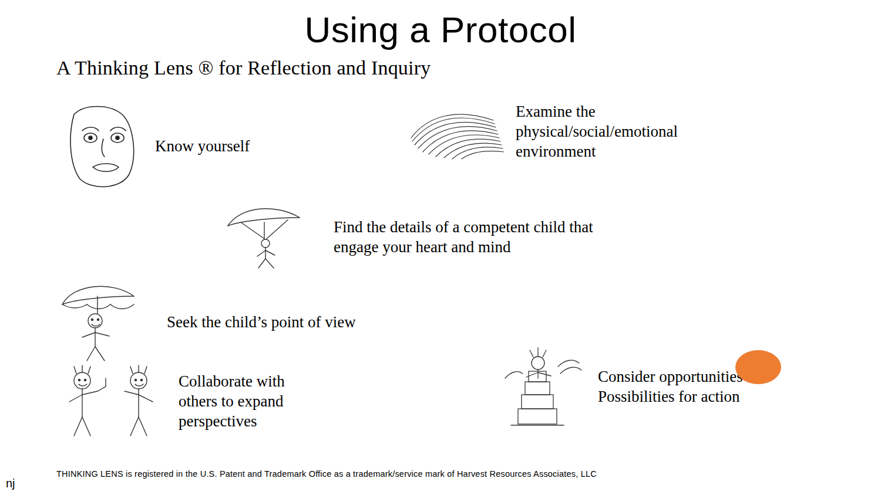Using a Protocol
A Thinking Lens ® for Reflection and Inquiry
Know yourself
Examine the
physical/social/emotional
environment
Find the details of a competent child that
engage your heart and mind
Seek the child’s point of view
Collaborate with
others to expand
perspectives
Consider opportunities and
Possibilities for action
THINKING LENS is registered in the U.S. Patent and Trademark Office as a trademark/service mark of Harvest Resources Associates, LLC
nj